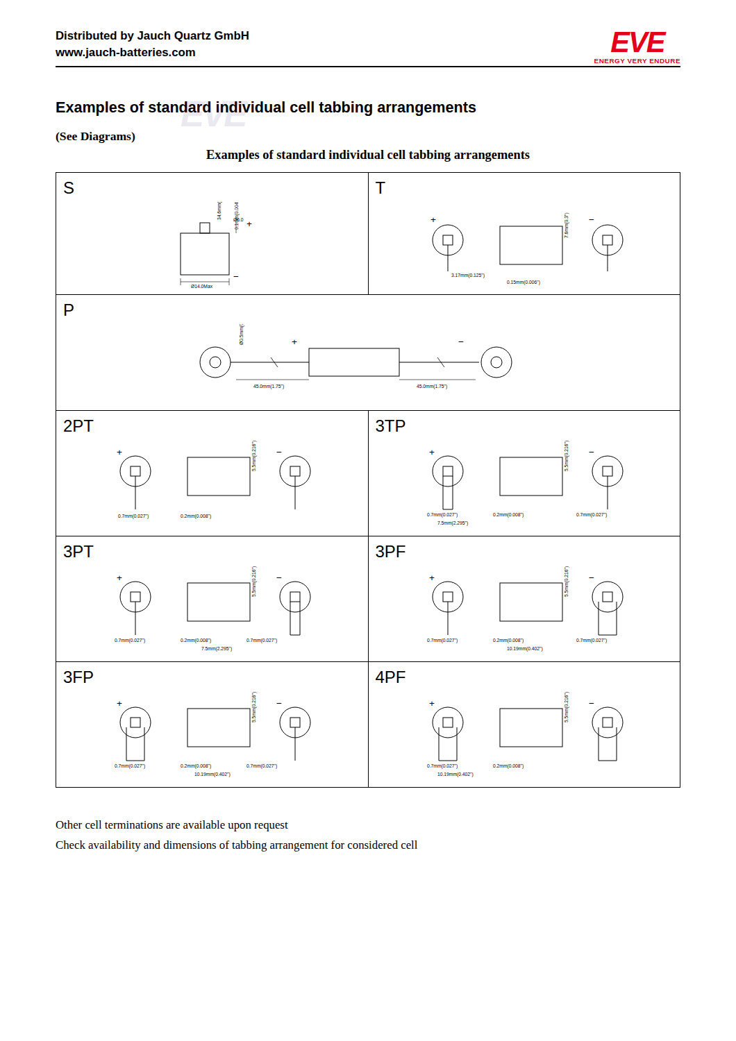EVE
Distributed by Jauch Quartz GmbH
www.jauch-batteries.com
EVE
ENERGY VERY ENDURE
Examples of standard individual cell tabbing arrangements
(See Diagrams)
Examples of standard individual cell tabbing arrangements
| S + − Ø14.0Max 0.1mm(0.004") 34.6mm(1.360") Ø6.0 | T + − 3.17mm(0.125") 0.15mm(0.006") 7.6mm(0.3") |
| P + − Ø0.5mm(0.020") 45.0mm(1.75") 45.0mm(1.75") |
| 2PT + − 0.7mm(0.027") 0.2mm(0.008") 5.5mm(0.216") | 3TP + − 0.7mm(0.027") 0.2mm(0.008") 0.7mm(0.027") 7.5mm(2.295") 5.5mm(0.216") |
| 3PT + − 0.7mm(0.027") 0.2mm(0.008") 0.7mm(0.027") 7.5mm(2.295") 5.5mm(0.216") | 3PF + − 0.7mm(0.027") 0.2mm(0.008") 0.7mm(0.027") 10.19mm(0.402") 5.5mm(0.216") |
| 3FP + − 0.7mm(0.027") 0.2mm(0.008") 0.7mm(0.027") 10.19mm(0.402") 5.5mm(0.216") | 4PF + − 0.7mm(0.027") 0.2mm(0.008") 10.19mm(0.402") 5.5mm(0.216") |
Other cell terminations are available upon request
Check availability and dimensions of tabbing arrangement for considered cell